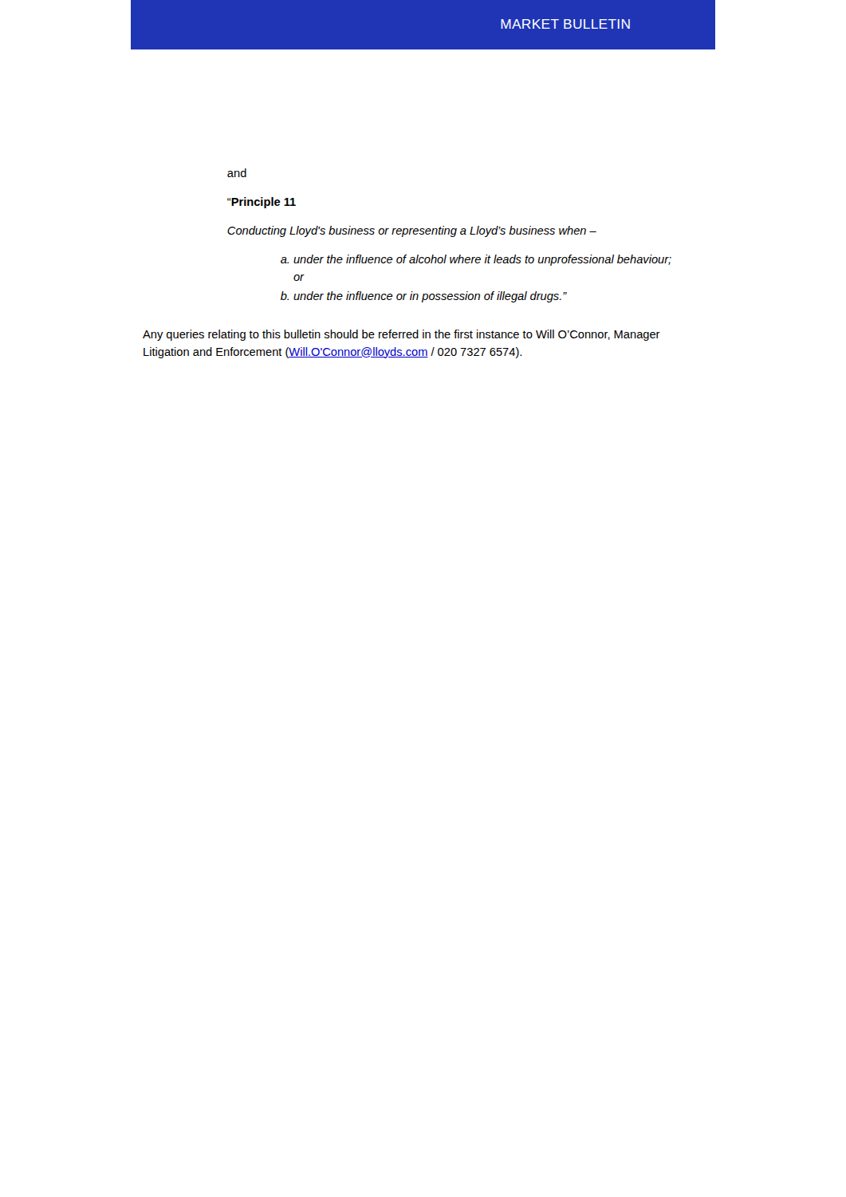MARKET BULLETIN
and
“Principle 11
Conducting Lloyd's business or representing a Lloyd’s business when –
under the influence of alcohol where it leads to unprofessional behaviour; or
under the influence or in possession of illegal drugs.”
Any queries relating to this bulletin should be referred in the first instance to Will O’Connor, Manager Litigation and Enforcement (Will.O'Connor@lloyds.com / 020 7327 6574).